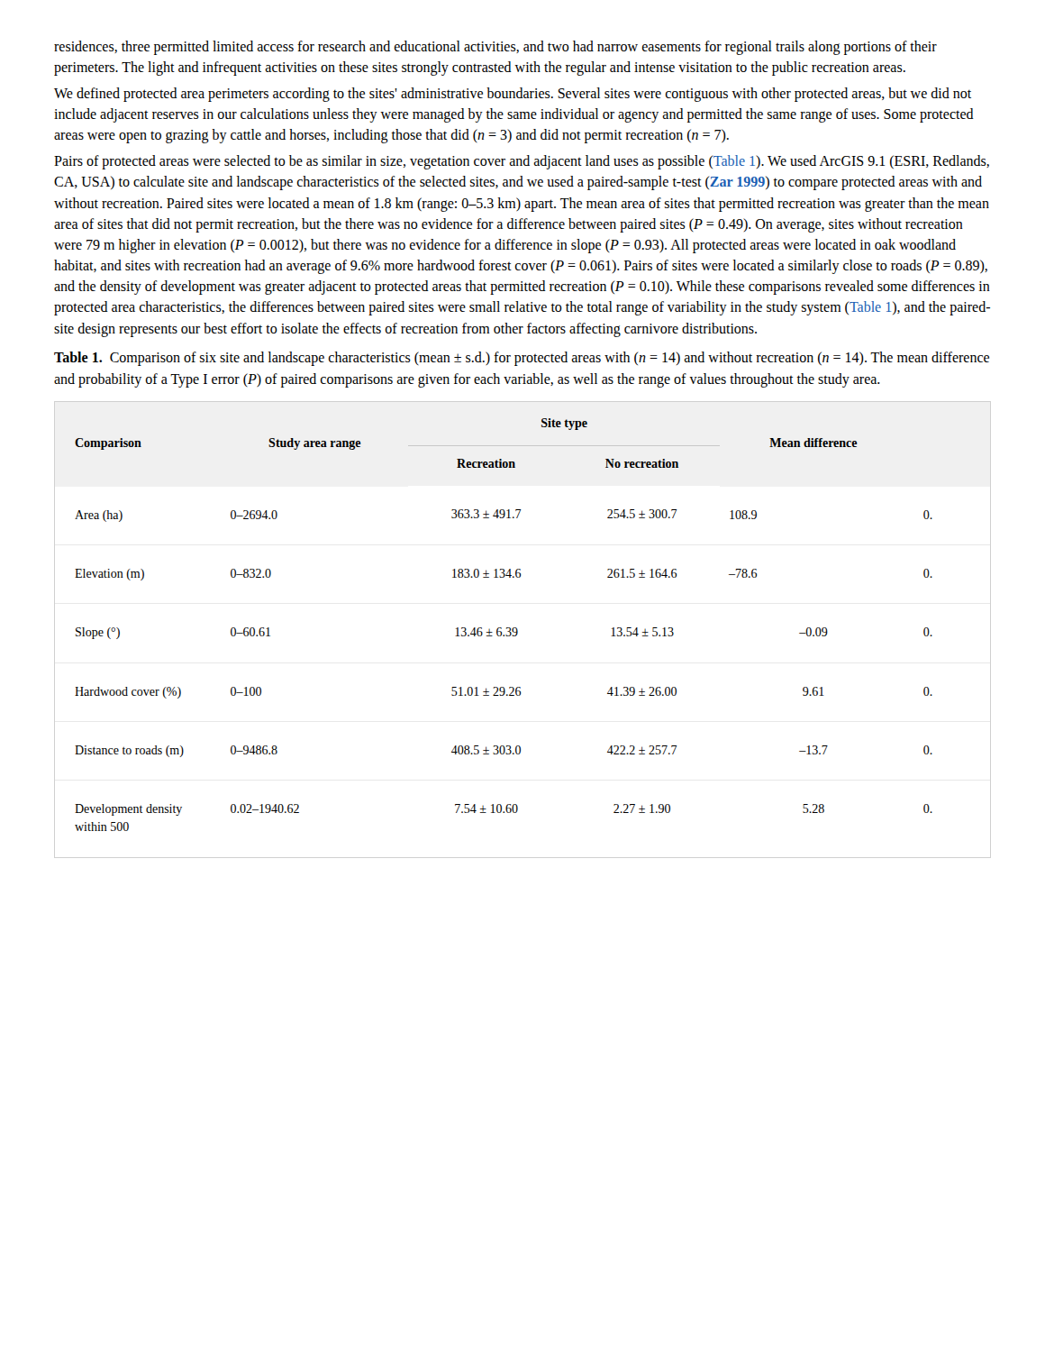residences, three permitted limited access for research and educational activities, and two had narrow easements for regional trails along portions of their perimeters. The light and infrequent activities on these sites strongly contrasted with the regular and intense visitation to the public recreation areas.
We defined protected area perimeters according to the sites' administrative boundaries. Several sites were contiguous with other protected areas, but we did not include adjacent reserves in our calculations unless they were managed by the same individual or agency and permitted the same range of uses. Some protected areas were open to grazing by cattle and horses, including those that did (n = 3) and did not permit recreation (n = 7).
Pairs of protected areas were selected to be as similar in size, vegetation cover and adjacent land uses as possible (Table 1). We used ArcGIS 9.1 (ESRI, Redlands, CA, USA) to calculate site and landscape characteristics of the selected sites, and we used a paired-sample t-test (Zar 1999) to compare protected areas with and without recreation. Paired sites were located a mean of 1.8 km (range: 0–5.3 km) apart. The mean area of sites that permitted recreation was greater than the mean area of sites that did not permit recreation, but the there was no evidence for a difference between paired sites (P = 0.49). On average, sites without recreation were 79 m higher in elevation (P = 0.0012), but there was no evidence for a difference in slope (P = 0.93). All protected areas were located in oak woodland habitat, and sites with recreation had an average of 9.6% more hardwood forest cover (P = 0.061). Pairs of sites were located a similarly close to roads (P = 0.89), and the density of development was greater adjacent to protected areas that permitted recreation (P = 0.10). While these comparisons revealed some differences in protected area characteristics, the differences between paired sites were small relative to the total range of variability in the study system (Table 1), and the paired-site design represents our best effort to isolate the effects of recreation from other factors affecting carnivore distributions.
Table 1. Comparison of six site and landscape characteristics (mean ± s.d.) for protected areas with (n = 14) and without recreation (n = 14). The mean difference and probability of a Type I error (P) of paired comparisons are given for each variable, as well as the range of values throughout the study area.
| Comparison | Study area range | Site type | Mean difference | |
| --- | --- | --- | --- | --- |
| Recreation | No recreation |
| Area (ha) | 0–2694.0 | 363.3 ± 491.7 | 254.5 ± 300.7 | 108.9 | 0. |
| Elevation (m) | 0–832.0 | 183.0 ± 134.6 | 261.5 ± 164.6 | –78.6 | 0. |
| Slope (°) | 0–60.61 | 13.46 ± 6.39 | 13.54 ± 5.13 | –0.09 | 0. |
| Hardwood cover (%) | 0–100 | 51.01 ± 29.26 | 41.39 ± 26.00 | 9.61 | 0. |
| Distance to roads (m) | 0–9486.8 | 408.5 ± 303.0 | 422.2 ± 257.7 | –13.7 | 0. |
| Development density within 500 | 0.02–1940.62 | 7.54 ± 10.60 | 2.27 ± 1.90 | 5.28 | 0. |